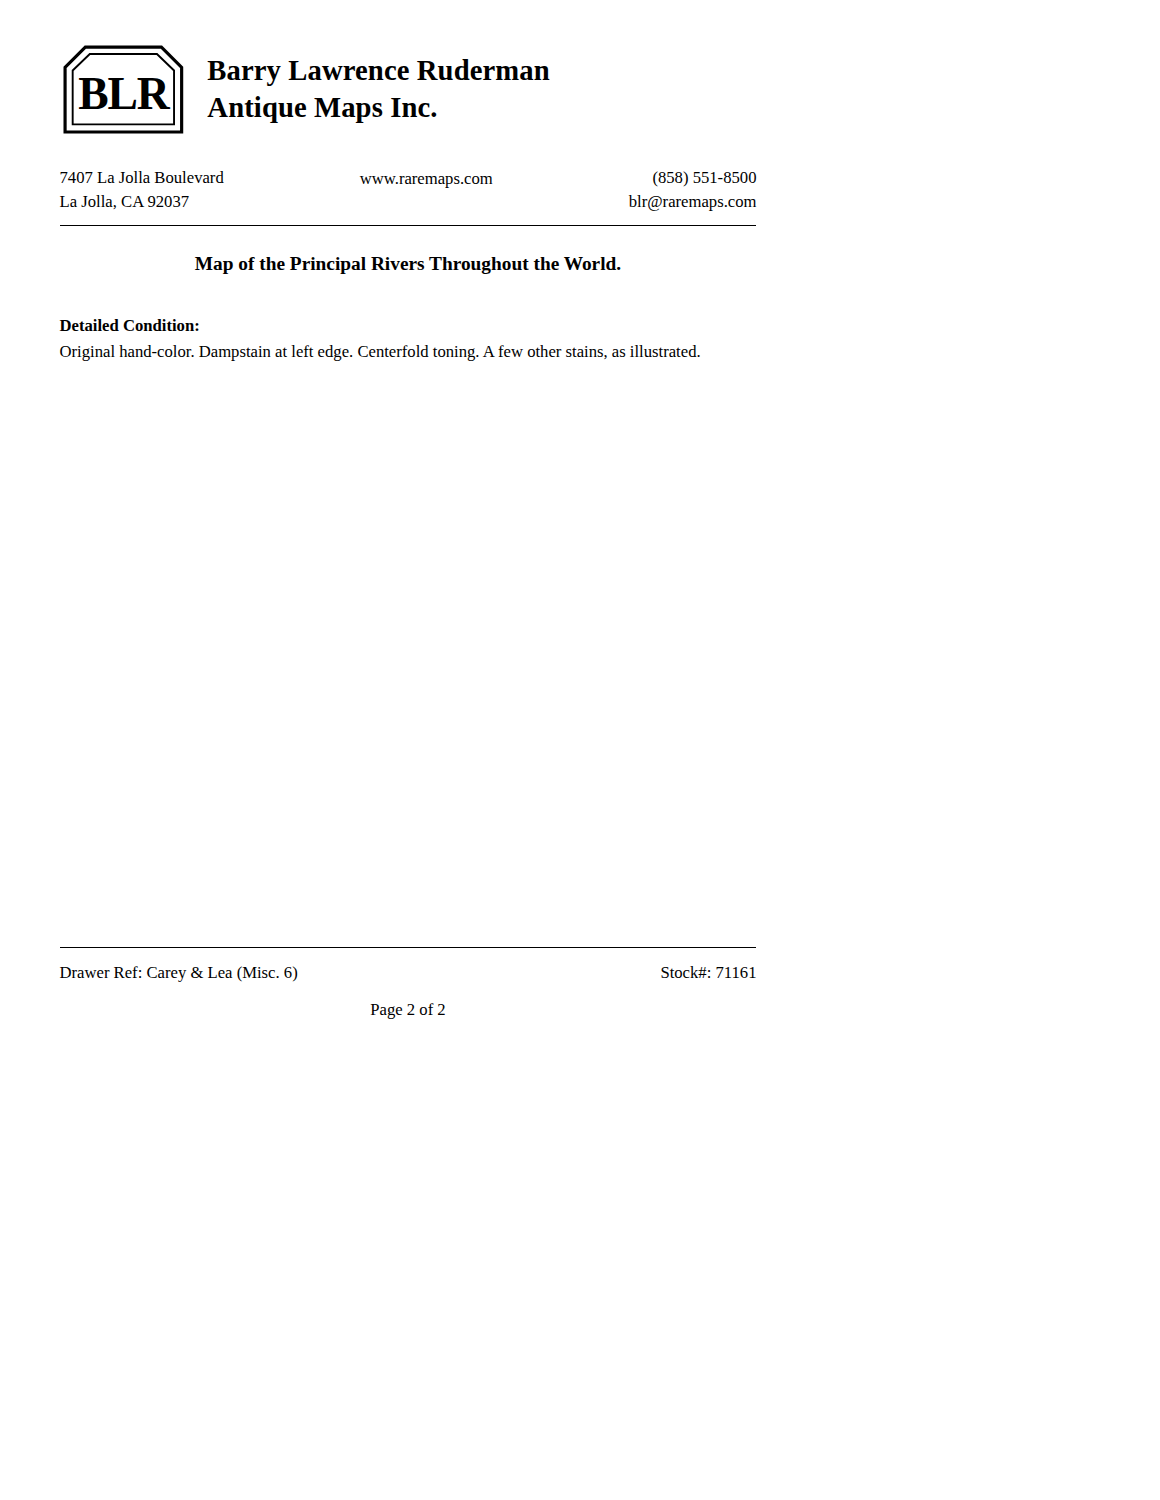BLR
Barry Lawrence Ruderman
Antique Maps Inc.
7407 La Jolla Boulevard
La Jolla, CA 92037
www.raremaps.com
(858) 551-8500
blr@raremaps.com
Map of the Principal Rivers Throughout the World.
Detailed Condition:
Original hand-color. Dampstain at left edge. Centerfold toning. A few other stains, as illustrated.
Drawer Ref: Carey & Lea (Misc. 6)
Stock#: 71161
Page 2 of 2